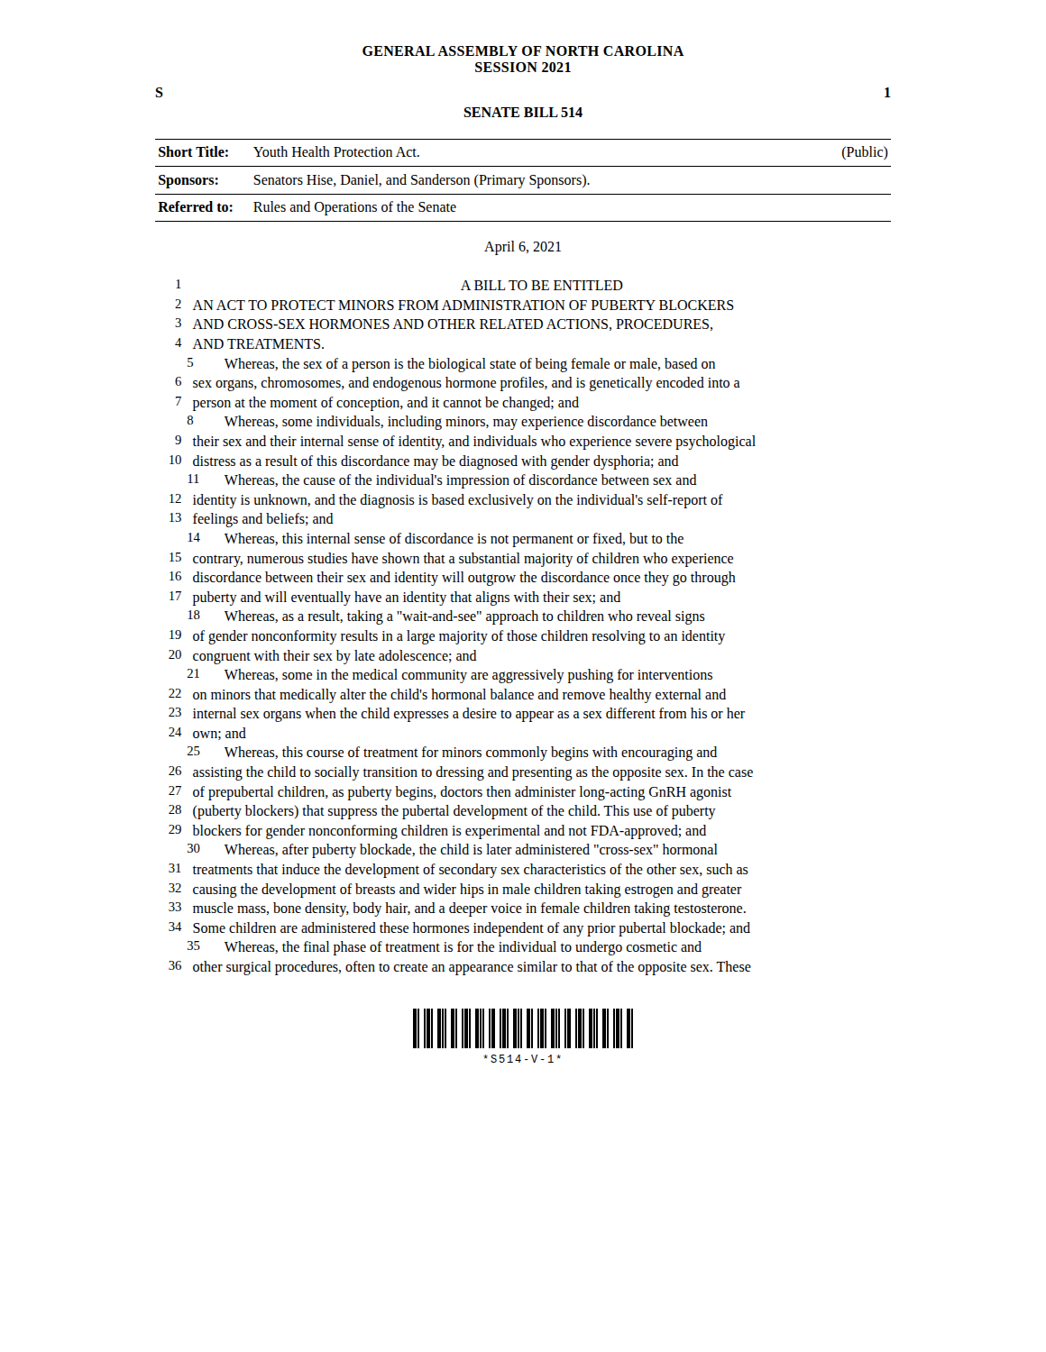GENERAL ASSEMBLY OF NORTH CAROLINA
SESSION 2021
S 1
SENATE BILL 514
| Short Title: | Youth Health Protection Act. | (Public) |
| Sponsors: | Senators Hise, Daniel, and Sanderson (Primary Sponsors). |
| Referred to: | Rules and Operations of the Senate |
April 6, 2021
A BILL TO BE ENTITLED
AN ACT TO PROTECT MINORS FROM ADMINISTRATION OF PUBERTY BLOCKERS
AND CROSS-SEX HORMONES AND OTHER RELATED ACTIONS, PROCEDURES,
AND TREATMENTS.
Whereas, the sex of a person is the biological state of being female or male, based on
sex organs, chromosomes, and endogenous hormone profiles, and is genetically encoded into a
person at the moment of conception, and it cannot be changed; and
Whereas, some individuals, including minors, may experience discordance between
their sex and their internal sense of identity, and individuals who experience severe psychological
distress as a result of this discordance may be diagnosed with gender dysphoria; and
Whereas, the cause of the individual's impression of discordance between sex and
identity is unknown, and the diagnosis is based exclusively on the individual's self-report of
feelings and beliefs; and
Whereas, this internal sense of discordance is not permanent or fixed, but to the
contrary, numerous studies have shown that a substantial majority of children who experience
discordance between their sex and identity will outgrow the discordance once they go through
puberty and will eventually have an identity that aligns with their sex; and
Whereas, as a result, taking a "wait-and-see" approach to children who reveal signs
of gender nonconformity results in a large majority of those children resolving to an identity
congruent with their sex by late adolescence; and
Whereas, some in the medical community are aggressively pushing for interventions
on minors that medically alter the child's hormonal balance and remove healthy external and
internal sex organs when the child expresses a desire to appear as a sex different from his or her
own; and
Whereas, this course of treatment for minors commonly begins with encouraging and
assisting the child to socially transition to dressing and presenting as the opposite sex. In the case
of prepubertal children, as puberty begins, doctors then administer long-acting GnRH agonist
(puberty blockers) that suppress the pubertal development of the child. This use of puberty
blockers for gender nonconforming children is experimental and not FDA-approved; and
Whereas, after puberty blockade, the child is later administered "cross-sex" hormonal
treatments that induce the development of secondary sex characteristics of the other sex, such as
causing the development of breasts and wider hips in male children taking estrogen and greater
muscle mass, bone density, body hair, and a deeper voice in female children taking testosterone.
Some children are administered these hormones independent of any prior pubertal blockade; and
Whereas, the final phase of treatment is for the individual to undergo cosmetic and
other surgical procedures, often to create an appearance similar to that of the opposite sex. These
*S514-V-1*